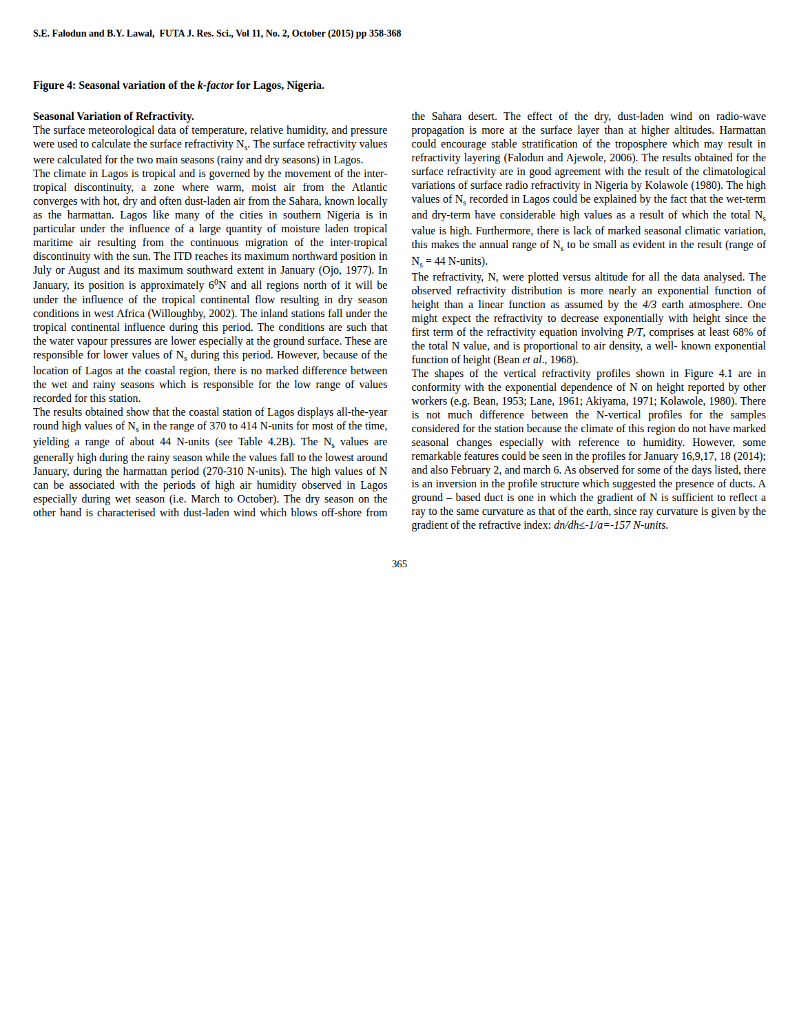S.E. Falodun and B.Y. Lawal, FUTA J. Res. Sci., Vol 11, No. 2, October (2015) pp 358-368
Figure 4: Seasonal variation of the k-factor for Lagos, Nigeria.
Seasonal Variation of Refractivity.
The surface meteorological data of temperature, relative humidity, and pressure were used to calculate the surface refractivity Ns. The surface refractivity values were calculated for the two main seasons (rainy and dry seasons) in Lagos.
The climate in Lagos is tropical and is governed by the movement of the inter-tropical discontinuity, a zone where warm, moist air from the Atlantic converges with hot, dry and often dust-laden air from the Sahara, known locally as the harmattan. Lagos like many of the cities in southern Nigeria is in particular under the influence of a large quantity of moisture laden tropical maritime air resulting from the continuous migration of the inter-tropical discontinuity with the sun. The ITD reaches its maximum northward position in July or August and its maximum southward extent in January (Ojo, 1977). In January, its position is approximately 60N and all regions north of it will be under the influence of the tropical continental flow resulting in dry season conditions in west Africa (Willoughby, 2002). The inland stations fall under the tropical continental influence during this period. The conditions are such that the water vapour pressures are lower especially at the ground surface. These are responsible for lower values of Ns during this period. However, because of the location of Lagos at the coastal region, there is no marked difference between the wet and rainy seasons which is responsible for the low range of values recorded for this station.
The results obtained show that the coastal station of Lagos displays all-the-year round high values of Ns in the range of 370 to 414 N-units for most of the time, yielding a range of about 44 N-units (see Table 4.2B). The Ns values are generally high during the rainy season while the values fall to the lowest around January, during the harmattan period (270-310 N-units). The high values of N can be associated with the periods of high air humidity observed in Lagos especially during wet season (i.e. March to October). The dry season on the other hand is characterised with dust-laden wind which blows off-shore from the Sahara desert. The effect of the dry, dust-laden wind on radio-wave propagation is more at the surface layer than at higher altitudes. Harmattan could encourage stable stratification of the troposphere which may result in refractivity layering (Falodun and Ajewole, 2006). The results obtained for the surface refractivity are in good agreement with the result of the climatological variations of surface radio refractivity in Nigeria by Kolawole (1980). The high values of Ns recorded in Lagos could be explained by the fact that the wet-term and dry-term have considerable high values as a result of which the total Ns value is high. Furthermore, there is lack of marked seasonal climatic variation, this makes the annual range of Ns to be small as evident in the result (range of Ns = 44 N-units).
The refractivity, N, were plotted versus altitude for all the data analysed. The observed refractivity distribution is more nearly an exponential function of height than a linear function as assumed by the 4/3 earth atmosphere. One might expect the refractivity to decrease exponentially with height since the first term of the refractivity equation involving P/T, comprises at least 68% of the total N value, and is proportional to air density, a well- known exponential function of height (Bean et al., 1968).
The shapes of the vertical refractivity profiles shown in Figure 4.1 are in conformity with the exponential dependence of N on height reported by other workers (e.g. Bean, 1953; Lane, 1961; Akiyama, 1971; Kolawole, 1980). There is not much difference between the N-vertical profiles for the samples considered for the station because the climate of this region do not have marked seasonal changes especially with reference to humidity. However, some remarkable features could be seen in the profiles for January 16,9,17, 18 (2014); and also February 2, and march 6. As observed for some of the days listed, there is an inversion in the profile structure which suggested the presence of ducts. A ground – based duct is one in which the gradient of N is sufficient to reflect a ray to the same curvature as that of the earth, since ray curvature is given by the gradient of the refractive index: dn/dh≤-1/a=-157 N-units.
365